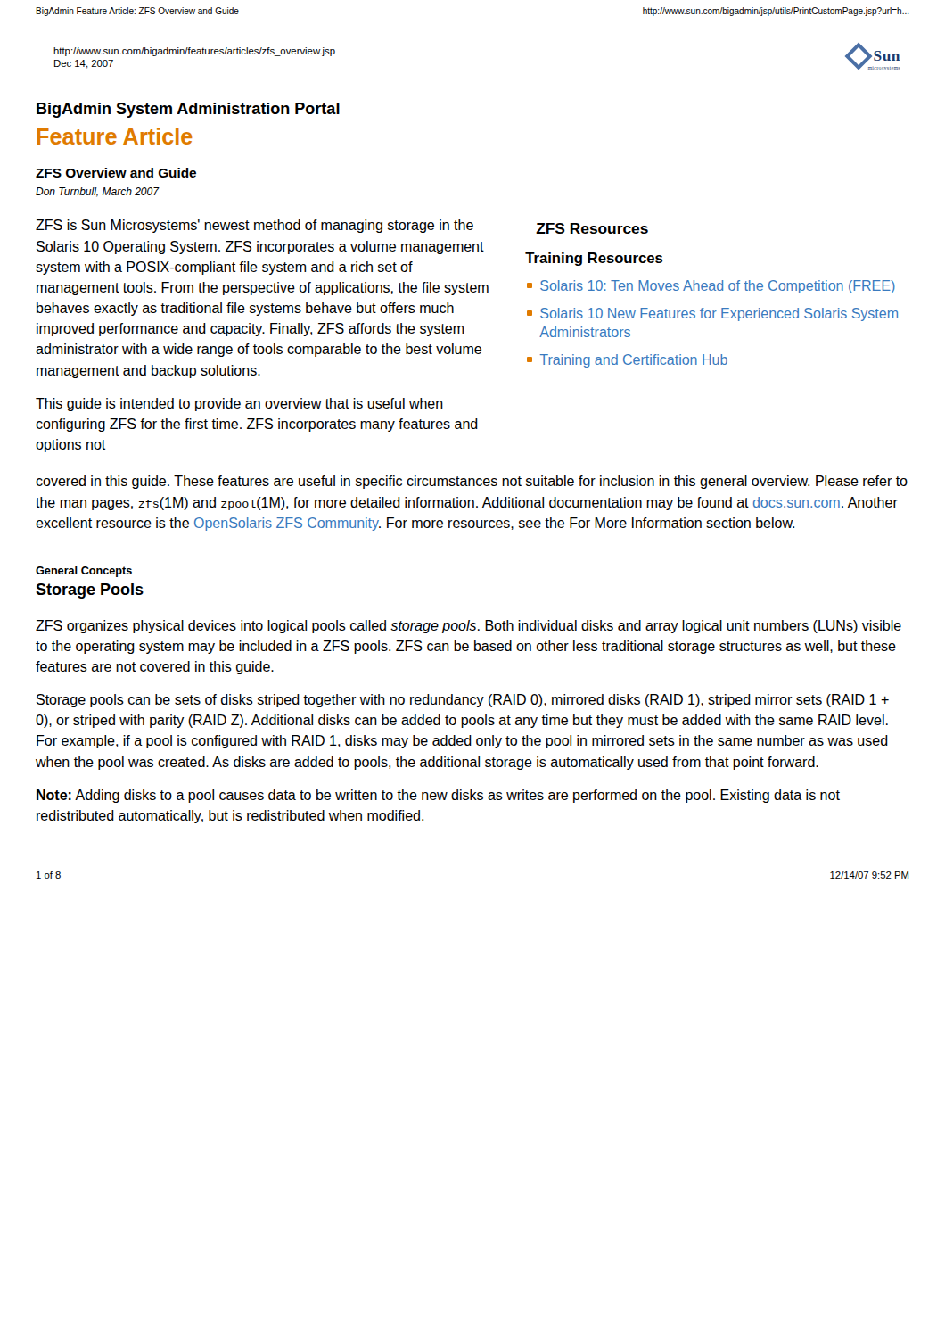BigAdmin Feature Article: ZFS Overview and Guide
http://www.sun.com/bigadmin/jsp/utils/PrintCustomPage.jsp?url=h...
http://www.sun.com/bigadmin/features/articles/zfs_overview.jsp
Dec 14, 2007
Sunmicrosystems
BigAdmin System Administration Portal
Feature Article
ZFS Overview and Guide
Don Turnbull, March 2007
ZFS is Sun Microsystems' newest method of managing storage in the Solaris 10 Operating System. ZFS incorporates a volume management system with a POSIX-compliant file system and a rich set of management tools. From the perspective of applications, the file system behaves exactly as traditional file systems behave but offers much improved performance and capacity. Finally, ZFS affords the system administrator with a wide range of tools comparable to the best volume management and backup solutions.
This guide is intended to provide an overview that is useful when configuring ZFS for the first time. ZFS incorporates many features and options not
ZFS Resources
Training Resources
Solaris 10: Ten Moves Ahead of the Competition (FREE)
Solaris 10 New Features for Experienced Solaris System Administrators
Training and Certification Hub
covered in this guide. These features are useful in specific circumstances not suitable for inclusion in this general overview. Please refer to the man pages, zfs(1M) and zpool(1M), for more detailed information. Additional documentation may be found at docs.sun.com. Another excellent resource is the OpenSolaris ZFS Community. For more resources, see the For More Information section below.
General Concepts
Storage Pools
ZFS organizes physical devices into logical pools called storage pools. Both individual disks and array logical unit numbers (LUNs) visible to the operating system may be included in a ZFS pools. ZFS can be based on other less traditional storage structures as well, but these features are not covered in this guide.
Storage pools can be sets of disks striped together with no redundancy (RAID 0), mirrored disks (RAID 1), striped mirror sets (RAID 1 + 0), or striped with parity (RAID Z). Additional disks can be added to pools at any time but they must be added with the same RAID level. For example, if a pool is configured with RAID 1, disks may be added only to the pool in mirrored sets in the same number as was used when the pool was created. As disks are added to pools, the additional storage is automatically used from that point forward.
Note: Adding disks to a pool causes data to be written to the new disks as writes are performed on the pool. Existing data is not redistributed automatically, but is redistributed when modified.
1 of 8
12/14/07 9:52 PM